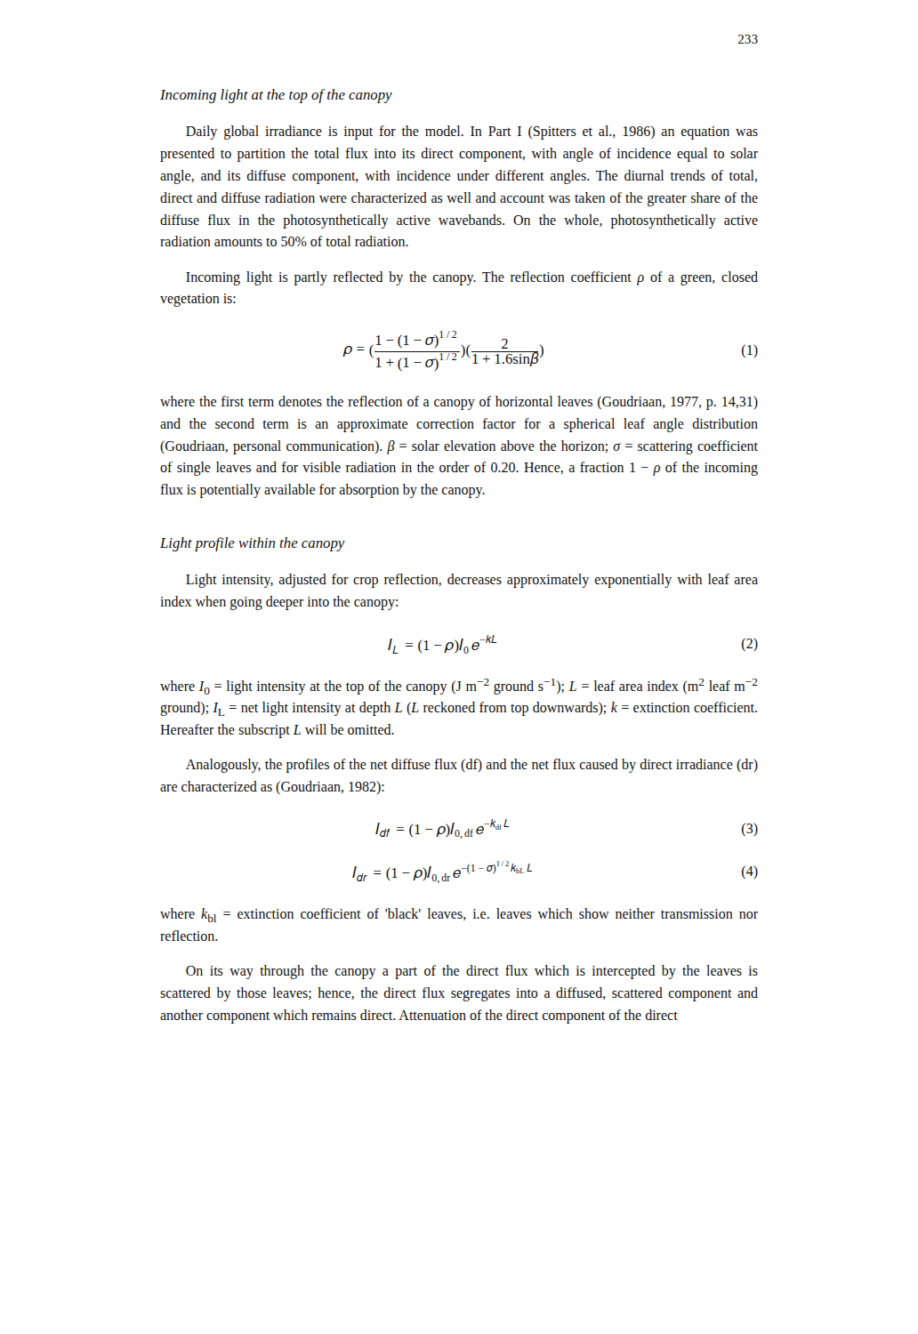233
Incoming light at the top of the canopy
Daily global irradiance is input for the model. In Part I (Spitters et al., 1986) an equation was presented to partition the total flux into its direct component, with angle of incidence equal to solar angle, and its diffuse component, with incidence under different angles. The diurnal trends of total, direct and diffuse radiation were characterized as well and account was taken of the greater share of the diffuse flux in the photosynthetically active wavebands. On the whole, photosynthetically active radiation amounts to 50% of total radiation.
Incoming light is partly reflected by the canopy. The reflection coefficient ρ of a green, closed vegetation is:
ρ = ( 1− (1−σ) 1/2 1+ (1−σ) 1/2 ) ( 2 1+1.6⁢sin⁡β )
(1)
where the first term denotes the reflection of a canopy of horizontal leaves (Goudriaan, 1977, p. 14,31) and the second term is an approximate correction factor for a spherical leaf angle distribution (Goudriaan, personal communication). β = solar elevation above the horizon; σ = scattering coefficient of single leaves and for visible radiation in the order of 0.20. Hence, a fraction 1 − ρ of the incoming flux is potentially available for absorption by the canopy.
Light profile within the canopy
Light intensity, adjusted for crop reflection, decreases approximately exponentially with leaf area index when going deeper into the canopy:
IL = (1−ρ) I0 e−kL
(2)
where I0 = light intensity at the top of the canopy (J m−2 ground s−1); L = leaf area index (m2 leaf m−2 ground); IL = net light intensity at depth L (L reckoned from top downwards); k = extinction coefficient. Hereafter the subscript L will be omitted.
Analogously, the profiles of the net diffuse flux (df) and the net flux caused by direct irradiance (dr) are characterized as (Goudriaan, 1982):
Idf = (1−ρ) I0,df e−kdfL
(3)
Idr = (1−ρ) I0,dr e − (1−σ) 1/2 kbL L
(4)
where kbl = extinction coefficient of 'black' leaves, i.e. leaves which show neither transmission nor reflection.
On its way through the canopy a part of the direct flux which is intercepted by the leaves is scattered by those leaves; hence, the direct flux segregates into a diffused, scattered component and another component which remains direct. Attenuation of the direct component of the direct